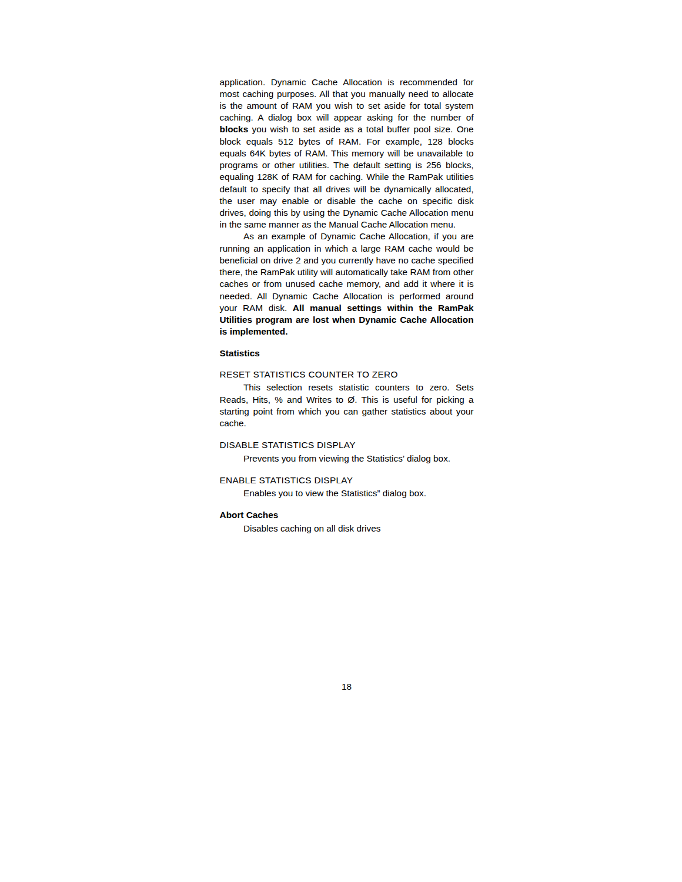application. Dynamic Cache Allocation is recommended for most caching purposes. All that you manually need to allocate is the amount of RAM you wish to set aside for total system caching. A dialog box will appear asking for the number of blocks you wish to set aside as a total buffer pool size. One block equals 512 bytes of RAM. For example, 128 blocks equals 64K bytes of RAM. This memory will be unavailable to programs or other utilities. The default setting is 256 blocks, equaling 128K of RAM for caching. While the RamPak utilities default to specify that all drives will be dynamically allocated, the user may enable or disable the cache on specific disk drives, doing this by using the Dynamic Cache Allocation menu in the same manner as the Manual Cache Allocation menu.
As an example of Dynamic Cache Allocation, if you are running an application in which a large RAM cache would be beneficial on drive 2 and you currently have no cache specified there, the RamPak utility will automatically take RAM from other caches or from unused cache memory, and add it where it is needed. All Dynamic Cache Allocation is performed around your RAM disk. All manual settings within the RamPak Utilities program are lost when Dynamic Cache Allocation is implemented.
Statistics
RESET STATISTICS COUNTER TO ZERO
This selection resets statistic counters to zero. Sets Reads, Hits, % and Writes to Ø. This is useful for picking a starting point from which you can gather statistics about your cache.
DISABLE STATISTICS DISPLAY
Prevents you from viewing the Statistics’ dialog box.
ENABLE STATISTICS DISPLAY
Enables you to view the Statistics” dialog box.
Abort Caches
Disables caching on all disk drives
18